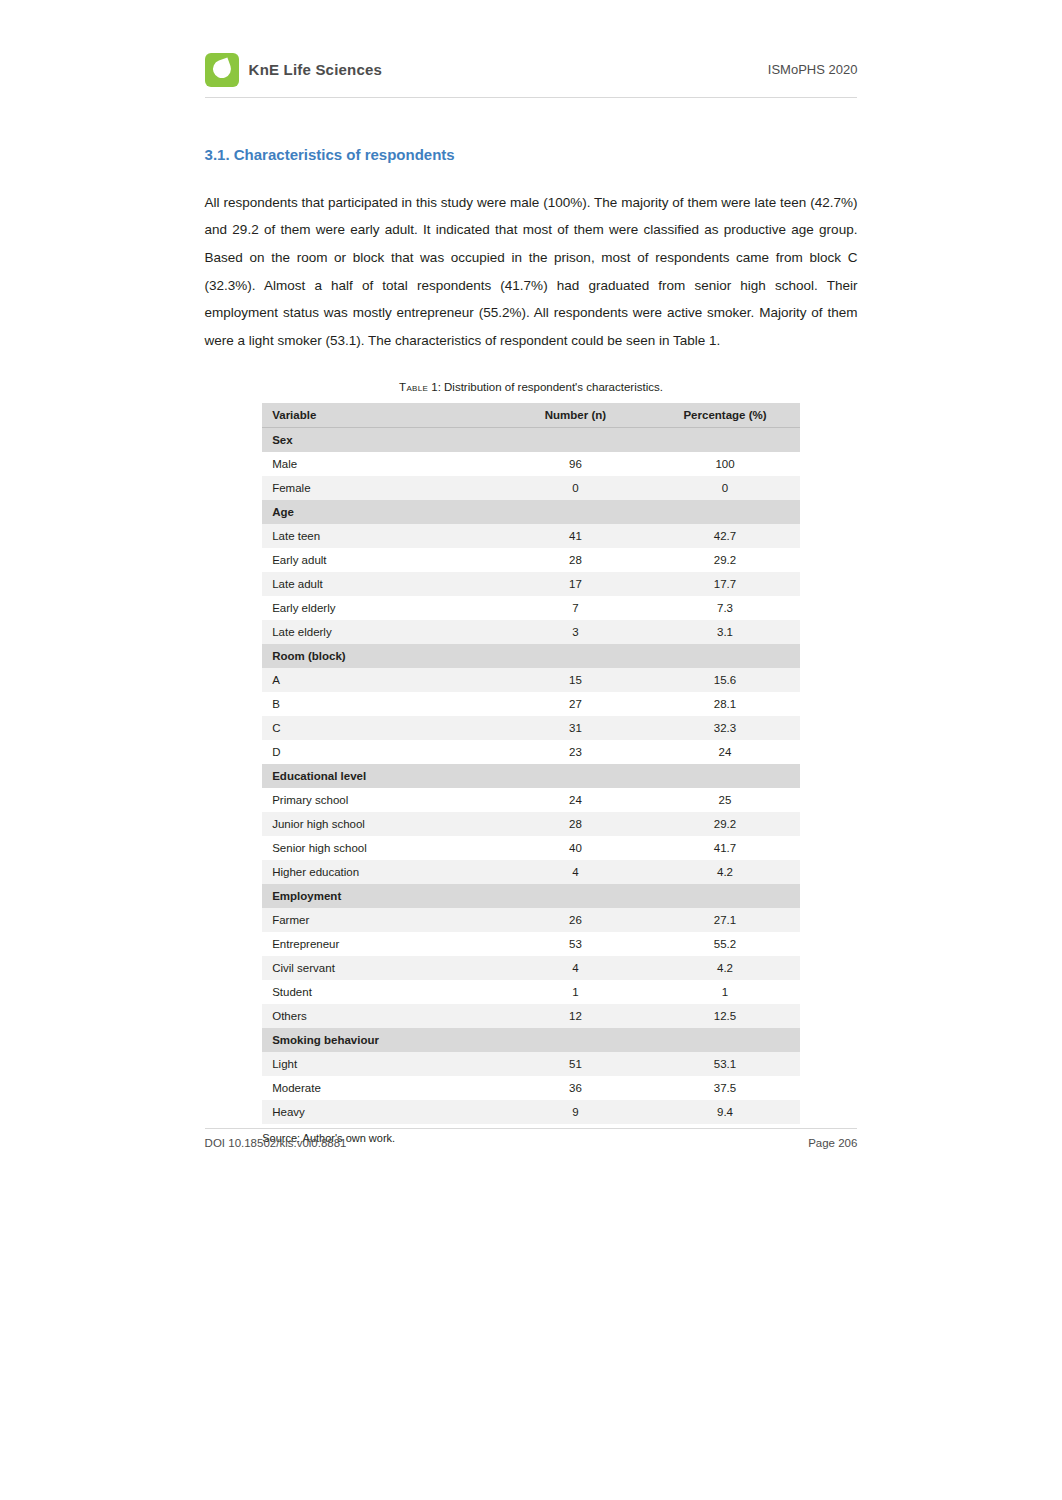KnE Life Sciences
ISMoPHS 2020
3.1. Characteristics of respondents
All respondents that participated in this study were male (100%). The majority of them were late teen (42.7%) and 29.2 of them were early adult. It indicated that most of them were classified as productive age group. Based on the room or block that was occupied in the prison, most of respondents came from block C (32.3%). Almost a half of total respondents (41.7%) had graduated from senior high school. Their employment status was mostly entrepreneur (55.2%). All respondents were active smoker. Majority of them were a light smoker (53.1). The characteristics of respondent could be seen in Table 1.
Table 1: Distribution of respondent's characteristics.
| Variable | Number (n) | Percentage (%) |
| --- | --- | --- |
| Sex | | |
| Male | 96 | 100 |
| Female | 0 | 0 |
| Age | | |
| Late teen | 41 | 42.7 |
| Early adult | 28 | 29.2 |
| Late adult | 17 | 17.7 |
| Early elderly | 7 | 7.3 |
| Late elderly | 3 | 3.1 |
| Room (block) | | |
| A | 15 | 15.6 |
| B | 27 | 28.1 |
| C | 31 | 32.3 |
| D | 23 | 24 |
| Educational level | | |
| Primary school | 24 | 25 |
| Junior high school | 28 | 29.2 |
| Senior high school | 40 | 41.7 |
| Higher education | 4 | 4.2 |
| Employment | | |
| Farmer | 26 | 27.1 |
| Entrepreneur | 53 | 55.2 |
| Civil servant | 4 | 4.2 |
| Student | 1 | 1 |
| Others | 12 | 12.5 |
| Smoking behaviour | | |
| Light | 51 | 53.1 |
| Moderate | 36 | 37.5 |
| Heavy | 9 | 9.4 |
Source: Author's own work.
DOI 10.18502/kls.v0i0.8881
Page 206